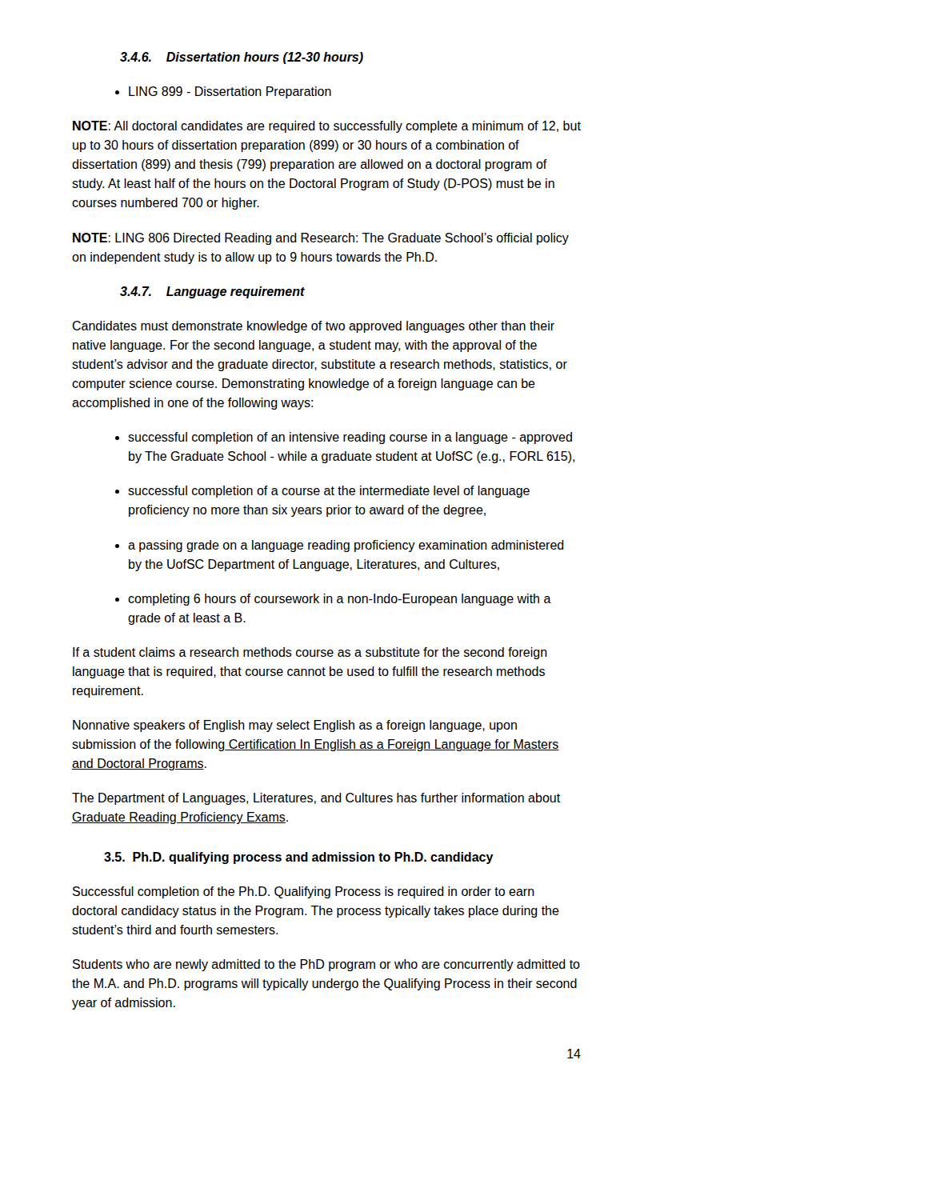3.4.6. Dissertation hours (12-30 hours)
LING 899 - Dissertation Preparation
NOTE: All doctoral candidates are required to successfully complete a minimum of 12, but up to 30 hours of dissertation preparation (899) or 30 hours of a combination of dissertation (899) and thesis (799) preparation are allowed on a doctoral program of study. At least half of the hours on the Doctoral Program of Study (D-POS) must be in courses numbered 700 or higher.
NOTE: LING 806 Directed Reading and Research: The Graduate School’s official policy on independent study is to allow up to 9 hours towards the Ph.D.
3.4.7. Language requirement
Candidates must demonstrate knowledge of two approved languages other than their native language. For the second language, a student may, with the approval of the student’s advisor and the graduate director, substitute a research methods, statistics, or computer science course. Demonstrating knowledge of a foreign language can be accomplished in one of the following ways:
successful completion of an intensive reading course in a language - approved by The Graduate School - while a graduate student at UofSC (e.g., FORL 615),
successful completion of a course at the intermediate level of language proficiency no more than six years prior to award of the degree,
a passing grade on a language reading proficiency examination administered by the UofSC Department of Language, Literatures, and Cultures,
completing 6 hours of coursework in a non-Indo-European language with a grade of at least a B.
If a student claims a research methods course as a substitute for the second foreign language that is required, that course cannot be used to fulfill the research methods requirement.
Nonnative speakers of English may select English as a foreign language, upon submission of the following Certification In English as a Foreign Language for Masters and Doctoral Programs.
The Department of Languages, Literatures, and Cultures has further information about Graduate Reading Proficiency Exams.
3.5. Ph.D. qualifying process and admission to Ph.D. candidacy
Successful completion of the Ph.D. Qualifying Process is required in order to earn doctoral candidacy status in the Program. The process typically takes place during the student’s third and fourth semesters.
Students who are newly admitted to the PhD program or who are concurrently admitted to the M.A. and Ph.D. programs will typically undergo the Qualifying Process in their second year of admission.
14